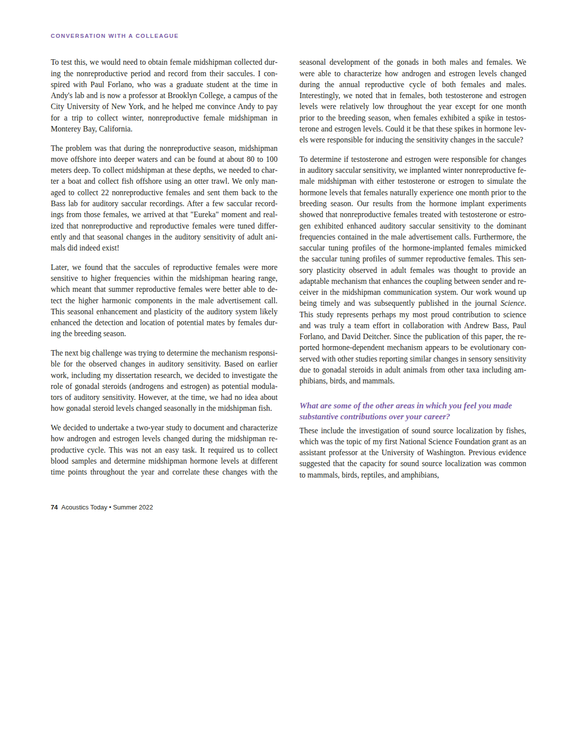Conversation with a Colleague
To test this, we would need to obtain female midshipman collected during the nonreproductive period and record from their saccules. I conspired with Paul Forlano, who was a graduate student at the time in Andy's lab and is now a professor at Brooklyn College, a campus of the City University of New York, and he helped me convince Andy to pay for a trip to collect winter, nonreproductive female midshipman in Monterey Bay, California.
The problem was that during the nonreproductive season, midshipman move offshore into deeper waters and can be found at about 80 to 100 meters deep. To collect midshipman at these depths, we needed to charter a boat and collect fish offshore using an otter trawl. We only managed to collect 22 nonreproductive females and sent them back to the Bass lab for auditory saccular recordings. After a few saccular recordings from those females, we arrived at that "Eureka" moment and realized that nonreproductive and reproductive females were tuned differently and that seasonal changes in the auditory sensitivity of adult animals did indeed exist!
Later, we found that the saccules of reproductive females were more sensitive to higher frequencies within the midshipman hearing range, which meant that summer reproductive females were better able to detect the higher harmonic components in the male advertisement call. This seasonal enhancement and plasticity of the auditory system likely enhanced the detection and location of potential mates by females during the breeding season.
The next big challenge was trying to determine the mechanism responsible for the observed changes in auditory sensitivity. Based on earlier work, including my dissertation research, we decided to investigate the role of gonadal steroids (androgens and estrogen) as potential modulators of auditory sensitivity. However, at the time, we had no idea about how gonadal steroid levels changed seasonally in the midshipman fish.
We decided to undertake a two-year study to document and characterize how androgen and estrogen levels changed during the midshipman reproductive cycle. This was not an easy task. It required us to collect blood samples and determine midshipman hormone levels at different time points throughout the year and correlate these changes with the seasonal development of the gonads in both males and females. We were able to characterize how androgen and estrogen levels changed during the annual reproductive cycle of both females and males. Interestingly, we noted that in females, both testosterone and estrogen levels were relatively low throughout the year except for one month prior to the breeding season, when females exhibited a spike in testosterone and estrogen levels. Could it be that these spikes in hormone levels were responsible for inducing the sensitivity changes in the saccule?
To determine if testosterone and estrogen were responsible for changes in auditory saccular sensitivity, we implanted winter nonreproductive female midshipman with either testosterone or estrogen to simulate the hormone levels that females naturally experience one month prior to the breeding season. Our results from the hormone implant experiments showed that nonreproductive females treated with testosterone or estrogen exhibited enhanced auditory saccular sensitivity to the dominant frequencies contained in the male advertisement calls. Furthermore, the saccular tuning profiles of the hormone-implanted females mimicked the saccular tuning profiles of summer reproductive females. This sensory plasticity observed in adult females was thought to provide an adaptable mechanism that enhances the coupling between sender and receiver in the midshipman communication system. Our work wound up being timely and was subsequently published in the journal Science. This study represents perhaps my most proud contribution to science and was truly a team effort in collaboration with Andrew Bass, Paul Forlano, and David Deitcher. Since the publication of this paper, the reported hormone-dependent mechanism appears to be evolutionary conserved with other studies reporting similar changes in sensory sensitivity due to gonadal steroids in adult animals from other taxa including amphibians, birds, and mammals.
What are some of the other areas in which you feel you made substantive contributions over your career?
These include the investigation of sound source localization by fishes, which was the topic of my first National Science Foundation grant as an assistant professor at the University of Washington. Previous evidence suggested that the capacity for sound source localization was common to mammals, birds, reptiles, and amphibians,
74 Acoustics Today • Summer 2022